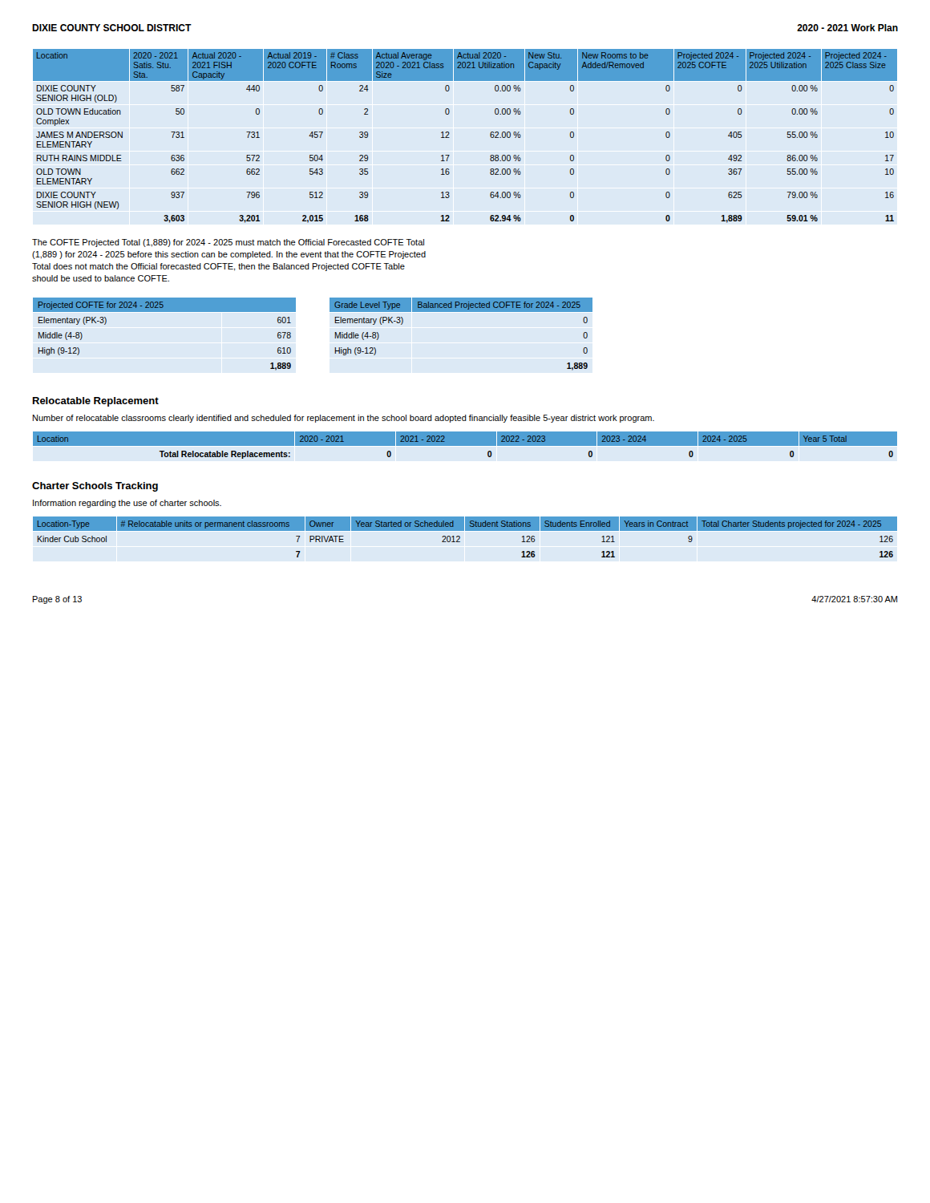DIXIE COUNTY SCHOOL DISTRICT
2020 - 2021 Work Plan
| Location | 2020 - 2021 Satis. Stu. Sta. | Actual 2020 - 2021 FISH Capacity | Actual 2019 - 2020 COFTE | # Class Rooms | Actual Average 2020 - 2021 Class Size | Actual 2020 - 2021 Utilization | New Stu. Capacity | New Rooms to be Added/Removed | Projected 2024 - 2025 COFTE | Projected 2024 - 2025 Utilization | Projected 2024 - 2025 Class Size |
| --- | --- | --- | --- | --- | --- | --- | --- | --- | --- | --- | --- |
| DIXIE COUNTY SENIOR HIGH (OLD) | 587 | 440 | 0 | 24 | 0 | 0.00 % | 0 | 0 | 0 | 0.00 % | 0 |
| OLD TOWN Education Complex | 50 | 0 | 0 | 2 | 0 | 0.00 % | 0 | 0 | 0 | 0.00 % | 0 |
| JAMES M ANDERSON ELEMENTARY | 731 | 731 | 457 | 39 | 12 | 62.00 % | 0 | 0 | 405 | 55.00 % | 10 |
| RUTH RAINS MIDDLE | 636 | 572 | 504 | 29 | 17 | 88.00 % | 0 | 0 | 492 | 86.00 % | 17 |
| OLD TOWN ELEMENTARY | 662 | 662 | 543 | 35 | 16 | 82.00 % | 0 | 0 | 367 | 55.00 % | 10 |
| DIXIE COUNTY SENIOR HIGH (NEW) | 937 | 796 | 512 | 39 | 13 | 64.00 % | 0 | 0 | 625 | 79.00 % | 16 |
| | 3,603 | 3,201 | 2,015 | 168 | 12 | 62.94 % | 0 | 0 | 1,889 | 59.01 % | 11 |
The COFTE Projected Total (1,889) for 2024 - 2025 must match the Official Forecasted COFTE Total
(1,889 ) for 2024 - 2025 before this section can be completed. In the event that the COFTE Projected
Total does not match the Official forecasted COFTE, then the Balanced Projected COFTE Table
should be used to balance COFTE.
| Projected COFTE for 2024 - 2025 |
| --- |
| Elementary (PK-3) | 601 |
| Middle (4-8) | 678 |
| High (9-12) | 610 |
| | 1,889 |
| Grade Level Type | Balanced Projected COFTE for 2024 - 2025 |
| --- | --- |
| Elementary (PK-3) | 0 |
| Middle (4-8) | 0 |
| High (9-12) | 0 |
| | 1,889 |
Relocatable Replacement
Number of relocatable classrooms clearly identified and scheduled for replacement in the school board adopted financially feasible 5-year district work program.
| Location | 2020 - 2021 | 2021 - 2022 | 2022 - 2023 | 2023 - 2024 | 2024 - 2025 | Year 5 Total |
| --- | --- | --- | --- | --- | --- | --- |
| Total Relocatable Replacements: | 0 | 0 | 0 | 0 | 0 | 0 |
Charter Schools Tracking
Information regarding the use of charter schools.
| Location-Type | # Relocatable units or permanent classrooms | Owner | Year Started or Scheduled | Student Stations | Students Enrolled | Years in Contract | Total Charter Students projected for 2024 - 2025 |
| --- | --- | --- | --- | --- | --- | --- | --- |
| Kinder Cub School | 7 | PRIVATE | 2012 | 126 | 121 | 9 | 126 |
| | 7 | | | 126 | 121 | | 126 |
Page 8 of 13
4/27/2021 8:57:30 AM